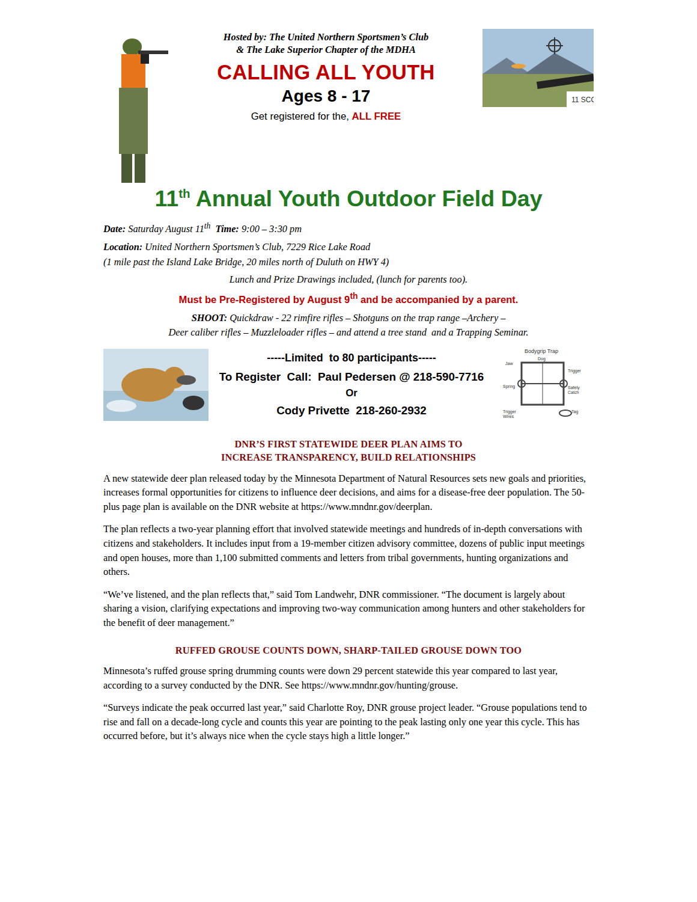Hosted by: The United Northern Sportsmen’s Club
& The Lake Superior Chapter of the MDHA
CALLING ALL YOUTH
Ages 8 - 17
Get registered for the, ALL FREE
11th Annual Youth Outdoor Field Day
Date: Saturday August 11th Time: 9:00 – 3:30 pm
Location: United Northern Sportsmen’s Club, 7229 Rice Lake Road
(1 mile past the Island Lake Bridge, 20 miles north of Duluth on HWY 4)
Lunch and Prize Drawings included, (lunch for parents too).
Must be Pre-Registered by August 9th and be accompanied by a parent.
SHOOT: Quickdraw - 22 rimfire rifles – Shotguns on the trap range –Archery –
Deer caliber rifles – Muzzleloader rifles – and attend a tree stand and a Trapping Seminar.
-----Limited to 80 participants-----
To Register Call: Paul Pedersen @ 218-590-7716
Or
Cody Privette 218-260-2932
DNR’s First Statewide Deer Plan Aims to
Increase Transparency, Build Relationships
A new statewide deer plan released today by the Minnesota Department of Natural Resources sets new goals and priorities, increases formal opportunities for citizens to influence deer decisions, and aims for a disease-free deer population. The 50-plus page plan is available on the DNR website at https://www.mndnr.gov/deerplan.
The plan reflects a two-year planning effort that involved statewide meetings and hundreds of in-depth conversations with citizens and stakeholders. It includes input from a 19-member citizen advisory committee, dozens of public input meetings and open houses, more than 1,100 submitted comments and letters from tribal governments, hunting organizations and others.
“We’ve listened, and the plan reflects that,” said Tom Landwehr, DNR commissioner. “The document is largely about sharing a vision, clarifying expectations and improving two-way communication among hunters and other stakeholders for the benefit of deer management.”
Ruffed Grouse Counts Down, Sharp-Tailed Grouse Down Too
Minnesota’s ruffed grouse spring drumming counts were down 29 percent statewide this year compared to last year, according to a survey conducted by the DNR. See https://www.mndnr.gov/hunting/grouse.
“Surveys indicate the peak occurred last year,” said Charlotte Roy, DNR grouse project leader. “Grouse populations tend to rise and fall on a decade-long cycle and counts this year are pointing to the peak lasting only one year this cycle. This has occurred before, but it’s always nice when the cycle stays high a little longer.”